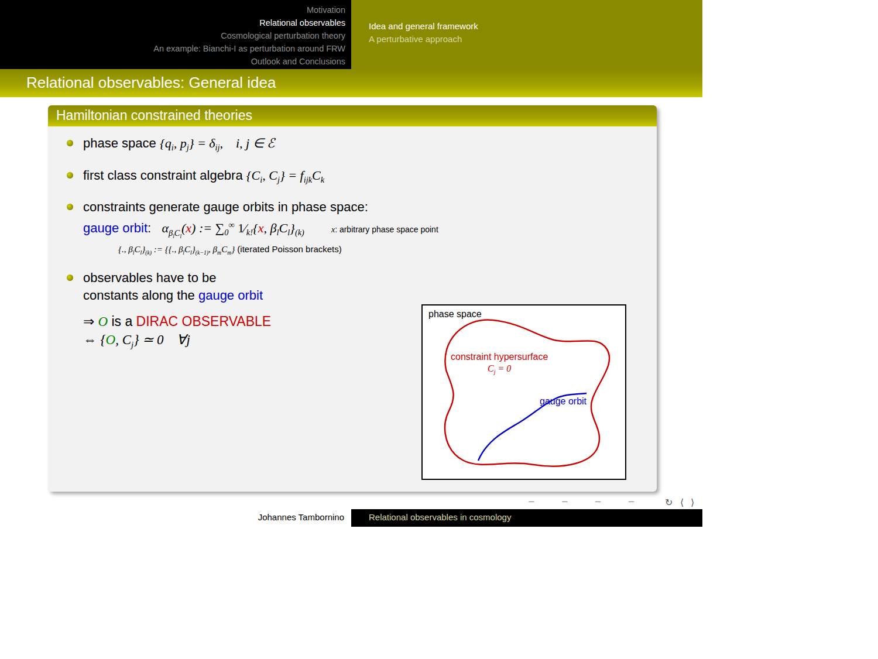Motivation
Relational observables
Cosmological perturbation theory
An example: Bianchi-I as perturbation around FRW
Outlook and Conclusions
Idea and general framework
A perturbative approach
Relational observables: General idea
Hamiltonian constrained theories
phase space {qi, pj} = δij, i, j ∈ ℰ
first class constraint algebra {Ci, Cj} = fijkCk
constraints generate gauge orbits in phase space:
gauge orbit: αβlCl(x) := ∑0∞ 1⁄k!{x, βlCl}(k) x: arbitrary phase space point
{., βlCl}(k) := {{., βlCl}(k−1), βmCm} (iterated Poisson brackets)
observables have to be
constants along the gauge orbit
⇒ O is a DIRAC OBSERVABLE
⇔ {O, Cj} ≃ 0 ∀j
phase space constraint hypersurface
Cj = 0 gauge orbit
─ ─ ─ ─
↻ ⟨ ⟩
Johannes Tambornino
Relational observables in cosmology